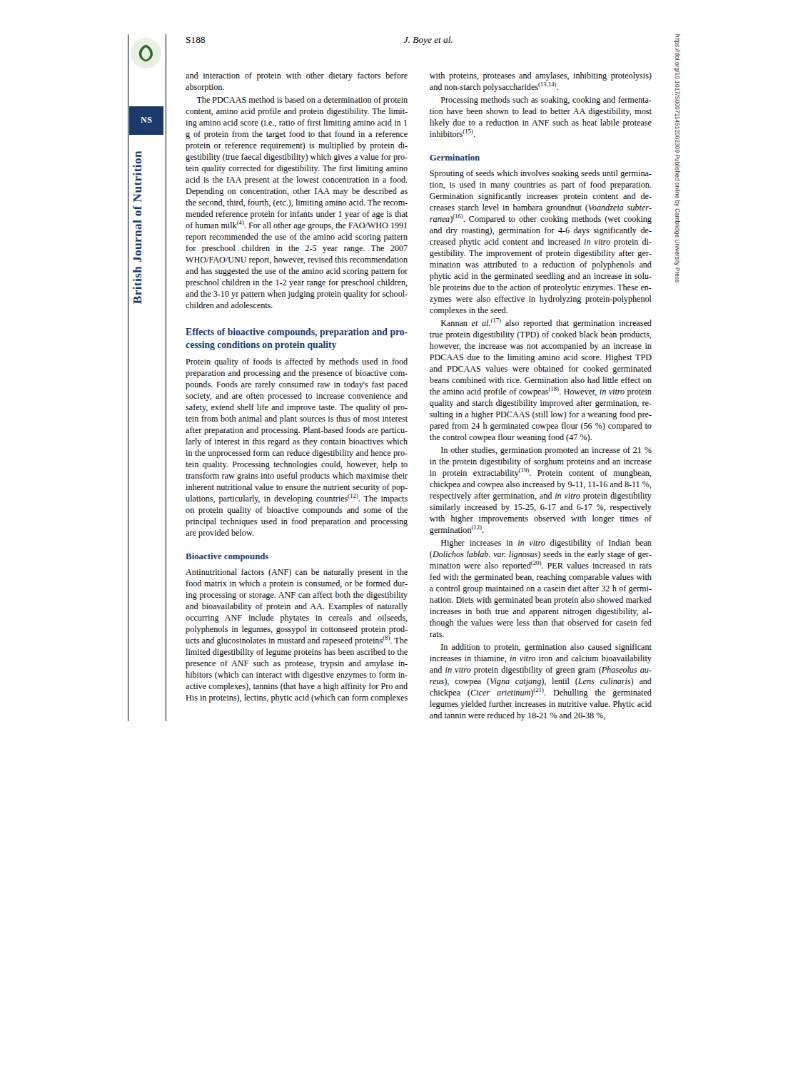NS
British Journal of Nutrition
https://doi.org/10.1017/S0007114512002309 Published online by Cambridge University Press
S188 J. Boye et al.
and interaction of protein with other dietary factors before absorption.
The PDCAAS method is based on a determination of protein content, amino acid profile and protein digestibility. The limiting amino acid score (i.e., ratio of first limiting amino acid in 1 g of protein from the target food to that found in a reference protein or reference requirement) is multiplied by protein digestibility (true faecal digestibility) which gives a value for protein quality corrected for digestibility. The first limiting amino acid is the IAA present at the lowest concentration in a food. Depending on concentration, other IAA may be described as the second, third, fourth, (etc.), limiting amino acid. The recommended reference protein for infants under 1 year of age is that of human milk(4). For all other age groups, the FAO/WHO 1991 report recommended the use of the amino acid scoring pattern for preschool children in the 2-5 year range. The 2007 WHO/FAO/UNU report, however, revised this recommendation and has suggested the use of the amino acid scoring pattern for preschool children in the 1-2 year range for preschool children, and the 3-10 yr pattern when judging protein quality for schoolchildren and adolescents.
Effects of bioactive compounds, preparation and processing conditions on protein quality
Protein quality of foods is affected by methods used in food preparation and processing and the presence of bioactive compounds. Foods are rarely consumed raw in today's fast paced society, and are often processed to increase convenience and safety, extend shelf life and improve taste. The quality of protein from both animal and plant sources is thus of most interest after preparation and processing. Plant-based foods are particularly of interest in this regard as they contain bioactives which in the unprocessed form can reduce digestibility and hence protein quality. Processing technologies could, however, help to transform raw grains into useful products which maximise their inherent nutritional value to ensure the nutrient security of populations, particularly, in developing countries(12). The impacts on protein quality of bioactive compounds and some of the principal techniques used in food preparation and processing are provided below.
Bioactive compounds
Antinutritional factors (ANF) can be naturally present in the food matrix in which a protein is consumed, or be formed during processing or storage. ANF can affect both the digestibility and bioavailability of protein and AA. Examples of naturally occurring ANF include phytates in cereals and oilseeds, polyphenols in legumes, gossypol in cottonseed protein products and glucosinolates in mustard and rapeseed proteins(8). The limited digestibility of legume proteins has been ascribed to the presence of ANF such as protease, trypsin and amylase inhibitors (which can interact with digestive enzymes to form inactive complexes), tannins (that have a high affinity for Pro and His in proteins), lectins, phytic acid (which can form complexes with proteins, proteases and amylases, inhibiting proteolysis) and non-starch polysaccharides(13,14).
Processing methods such as soaking, cooking and fermentation have been shown to lead to better AA digestibility, most likely due to a reduction in ANF such as heat labile protease inhibitors(15).
Germination
Sprouting of seeds which involves soaking seeds until germination, is used in many countries as part of food preparation. Germination significantly increases protein content and decreases starch level in bambara groundnut (Voandzeia subterranea)(16). Compared to other cooking methods (wet cooking and dry roasting), germination for 4-6 days significantly decreased phytic acid content and increased in vitro protein digestibility. The improvement of protein digestibility after germination was attributed to a reduction of polyphenols and phytic acid in the germinated seedling and an increase in soluble proteins due to the action of proteolytic enzymes. These enzymes were also effective in hydrolyzing protein-polyphenol complexes in the seed.
Kannan et al.(17) also reported that germination increased true protein digestibility (TPD) of cooked black bean products, however, the increase was not accompanied by an increase in PDCAAS due to the limiting amino acid score. Highest TPD and PDCAAS values were obtained for cooked germinated beans combined with rice. Germination also had little effect on the amino acid profile of cowpeas(18). However, in vitro protein quality and starch digestibility improved after germination, resulting in a higher PDCAAS (still low) for a weaning food prepared from 24 h germinated cowpea flour (56 %) compared to the control cowpea flour weaning food (47 %).
In other studies, germination promoted an increase of 21 % in the protein digestibility of sorghum proteins and an increase in protein extractability(19). Protein content of mungbean, chickpea and cowpea also increased by 9-11, 11-16 and 8-11 %, respectively after germination, and in vitro protein digestibility similarly increased by 15-25, 6-17 and 6-17 %, respectively with higher improvements observed with longer times of germination(12).
Higher increases in in vitro digestibility of Indian bean (Dolichos lablab. var. lignosus) seeds in the early stage of germination were also reported(20). PER values increased in rats fed with the germinated bean, reaching comparable values with a control group maintained on a casein diet after 32 h of germination. Diets with germinated bean protein also showed marked increases in both true and apparent nitrogen digestibility, although the values were less than that observed for casein fed rats.
In addition to protein, germination also caused significant increases in thiamine, in vitro iron and calcium bioavailability and in vitro protein digestibility of green gram (Phaseolus aureus), cowpea (Vigna catjang), lentil (Lens culinaris) and chickpea (Cicer arietinum)(21). Dehulling the germinated legumes yielded further increases in nutritive value. Phytic acid and tannin were reduced by 18-21 % and 20-38 %,